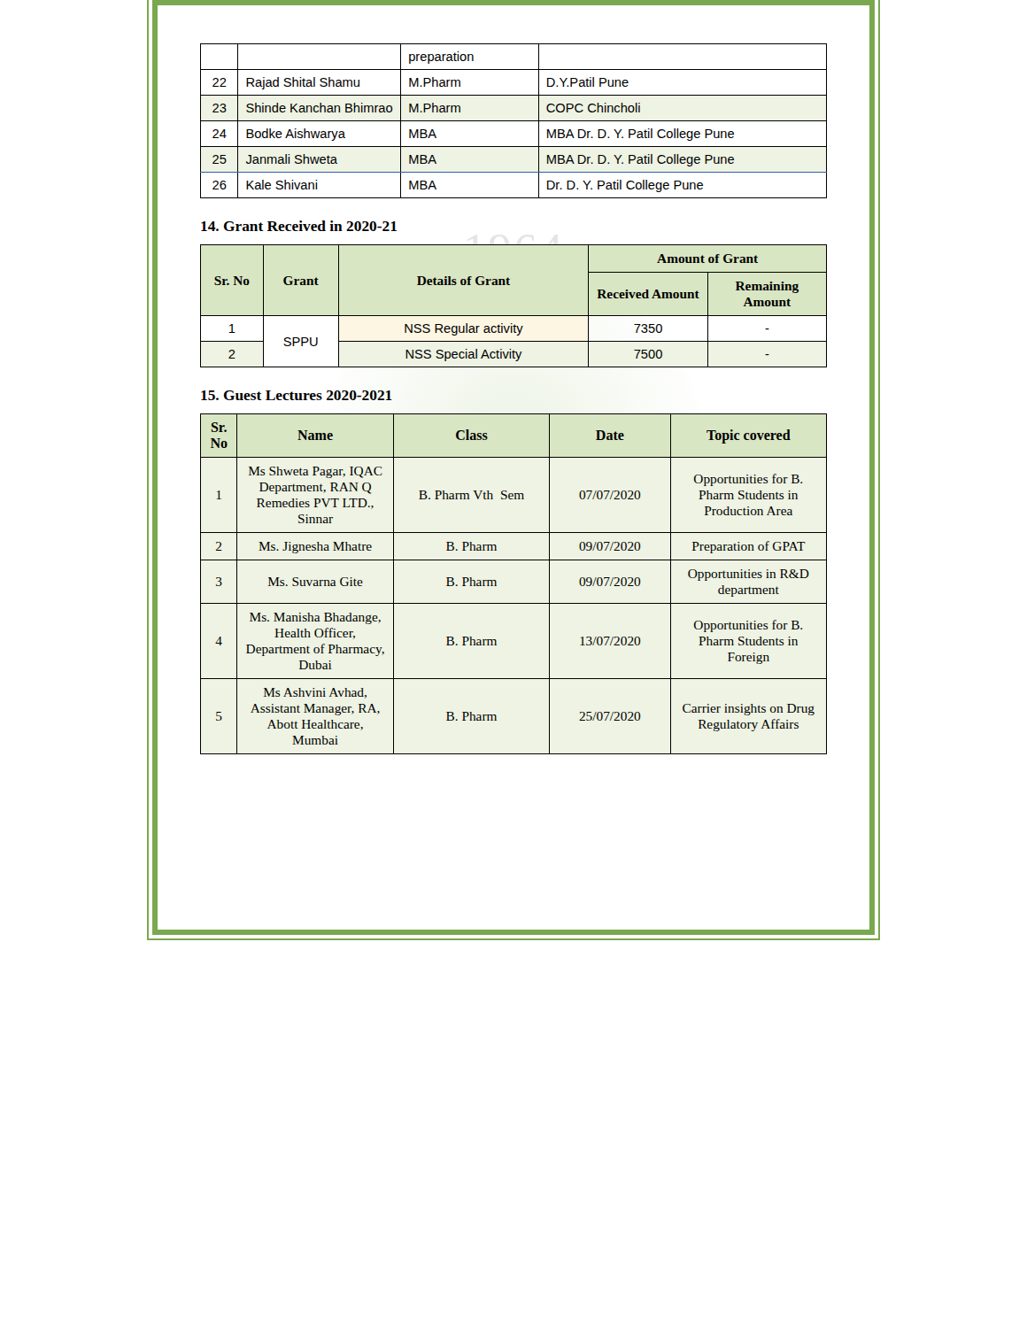• • • •
1964
| | | preparation | |
| 22 | Rajad Shital Shamu | M.Pharm | D.Y.Patil Pune |
| 23 | Shinde Kanchan Bhimrao | M.Pharm | COPC Chincholi |
| 24 | Bodke Aishwarya | MBA | MBA Dr. D. Y. Patil College Pune |
| 25 | Janmali Shweta | MBA | MBA Dr. D. Y. Patil College Pune |
| 26 | Kale Shivani | MBA | Dr. D. Y. Patil College Pune |
14. Grant Received in 2020-21
| Sr. No | Grant | Details of Grant | Amount of Grant |
| --- | --- | --- | --- |
| Received Amount | Remaining Amount |
| 1 | SPPU | NSS Regular activity | 7350 | - |
| 2 | NSS Special Activity | 7500 | - |
15. Guest Lectures 2020-2021
| Sr. No | Name | Class | Date | Topic covered |
| --- | --- | --- | --- | --- |
| 1 | Ms Shweta Pagar, IQAC Department, RAN Q Remedies PVT LTD., Sinnar | B. Pharm Vth Sem | 07/07/2020 | Opportunities for B. Pharm Students in Production Area |
| 2 | Ms. Jignesha Mhatre | B. Pharm | 09/07/2020 | Preparation of GPAT |
| 3 | Ms. Suvarna Gite | B. Pharm | 09/07/2020 | Opportunities in R&D department |
| 4 | Ms. Manisha Bhadange, Health Officer, Department of Pharmacy, Dubai | B. Pharm | 13/07/2020 | Opportunities for B. Pharm Students in Foreign |
| 5 | Ms Ashvini Avhad, Assistant Manager, RA, Abott Healthcare, Mumbai | B. Pharm | 25/07/2020 | Carrier insights on Drug Regulatory Affairs |